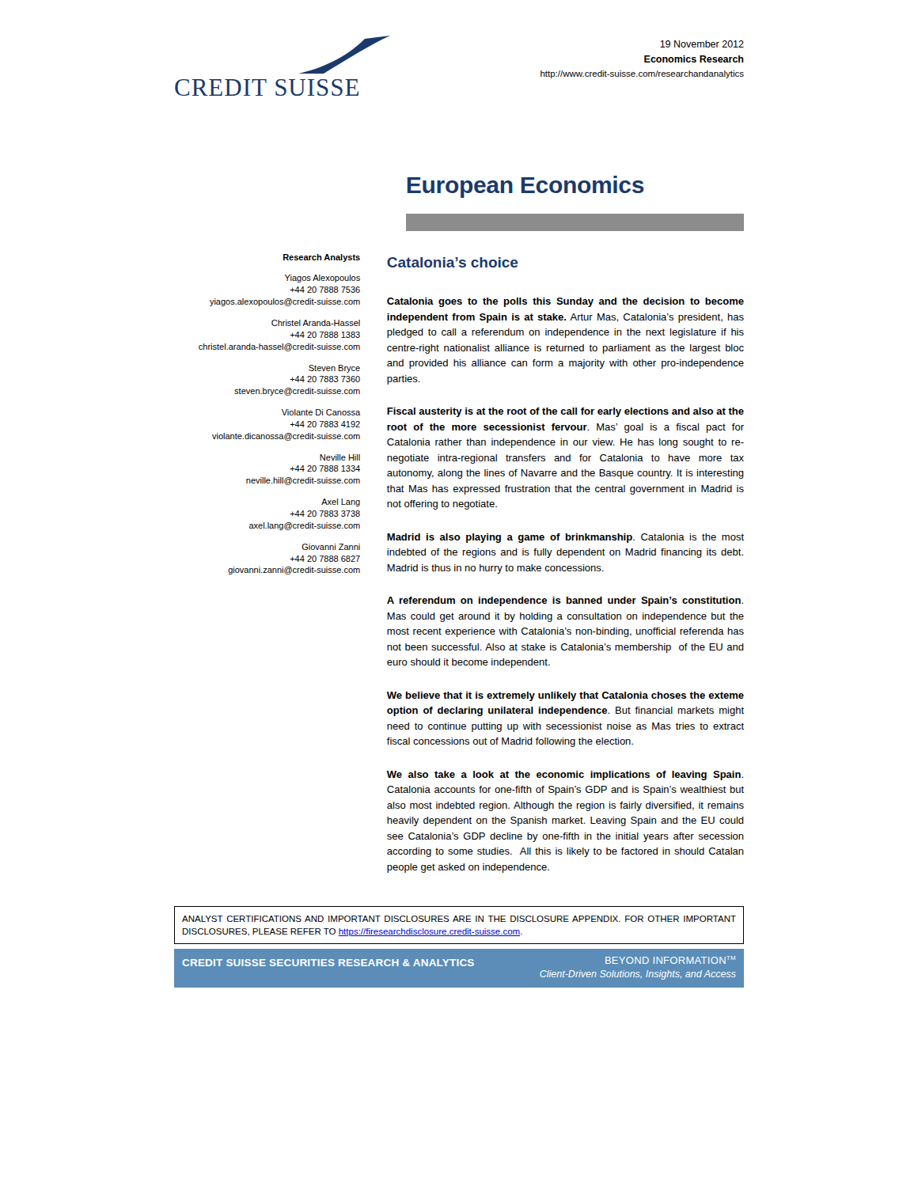CREDIT SUISSE
19 November 2012
Economics Research
http://www.credit-suisse.com/researchandanalytics
European Economics
Research Analysts
Yiagos Alexopoulos
+44 20 7888 7536
yiagos.alexopoulos@credit-suisse.com
Christel Aranda-Hassel
+44 20 7888 1383
christel.aranda-hassel@credit-suisse.com
Steven Bryce
+44 20 7883 7360
steven.bryce@credit-suisse.com
Violante Di Canossa
+44 20 7883 4192
violante.dicanossa@credit-suisse.com
Neville Hill
+44 20 7888 1334
neville.hill@credit-suisse.com
Axel Lang
+44 20 7883 3738
axel.lang@credit-suisse.com
Giovanni Zanni
+44 20 7888 6827
giovanni.zanni@credit-suisse.com
Catalonia’s choice
Catalonia goes to the polls this Sunday and the decision to become independent from Spain is at stake. Artur Mas, Catalonia’s president, has pledged to call a referendum on independence in the next legislature if his centre-right nationalist alliance is returned to parliament as the largest bloc and provided his alliance can form a majority with other pro-independence parties.
Fiscal austerity is at the root of the call for early elections and also at the root of the more secessionist fervour. Mas’ goal is a fiscal pact for Catalonia rather than independence in our view. He has long sought to re-negotiate intra-regional transfers and for Catalonia to have more tax autonomy, along the lines of Navarre and the Basque country. It is interesting that Mas has expressed frustration that the central government in Madrid is not offering to negotiate.
Madrid is also playing a game of brinkmanship. Catalonia is the most indebted of the regions and is fully dependent on Madrid financing its debt. Madrid is thus in no hurry to make concessions.
A referendum on independence is banned under Spain’s constitution. Mas could get around it by holding a consultation on independence but the most recent experience with Catalonia’s non-binding, unofficial referenda has not been successful. Also at stake is Catalonia’s membership of the EU and euro should it become independent.
We believe that it is extremely unlikely that Catalonia choses the exteme option of declaring unilateral independence. But financial markets might need to continue putting up with secessionist noise as Mas tries to extract fiscal concessions out of Madrid following the election.
We also take a look at the economic implications of leaving Spain. Catalonia accounts for one-fifth of Spain’s GDP and is Spain’s wealthiest but also most indebted region. Although the region is fairly diversified, it remains heavily dependent on the Spanish market. Leaving Spain and the EU could see Catalonia’s GDP decline by one-fifth in the initial years after secession according to some studies. All this is likely to be factored in should Catalan people get asked on independence.
ANALYST CERTIFICATIONS AND IMPORTANT DISCLOSURES ARE IN THE DISCLOSURE APPENDIX. FOR OTHER IMPORTANT DISCLOSURES, PLEASE REFER TO https://firesearchdisclosure.credit-suisse.com.
CREDIT SUISSE SECURITIES RESEARCH & ANALYTICS
BEYOND INFORMATIONTM
Client-Driven Solutions, Insights, and Access